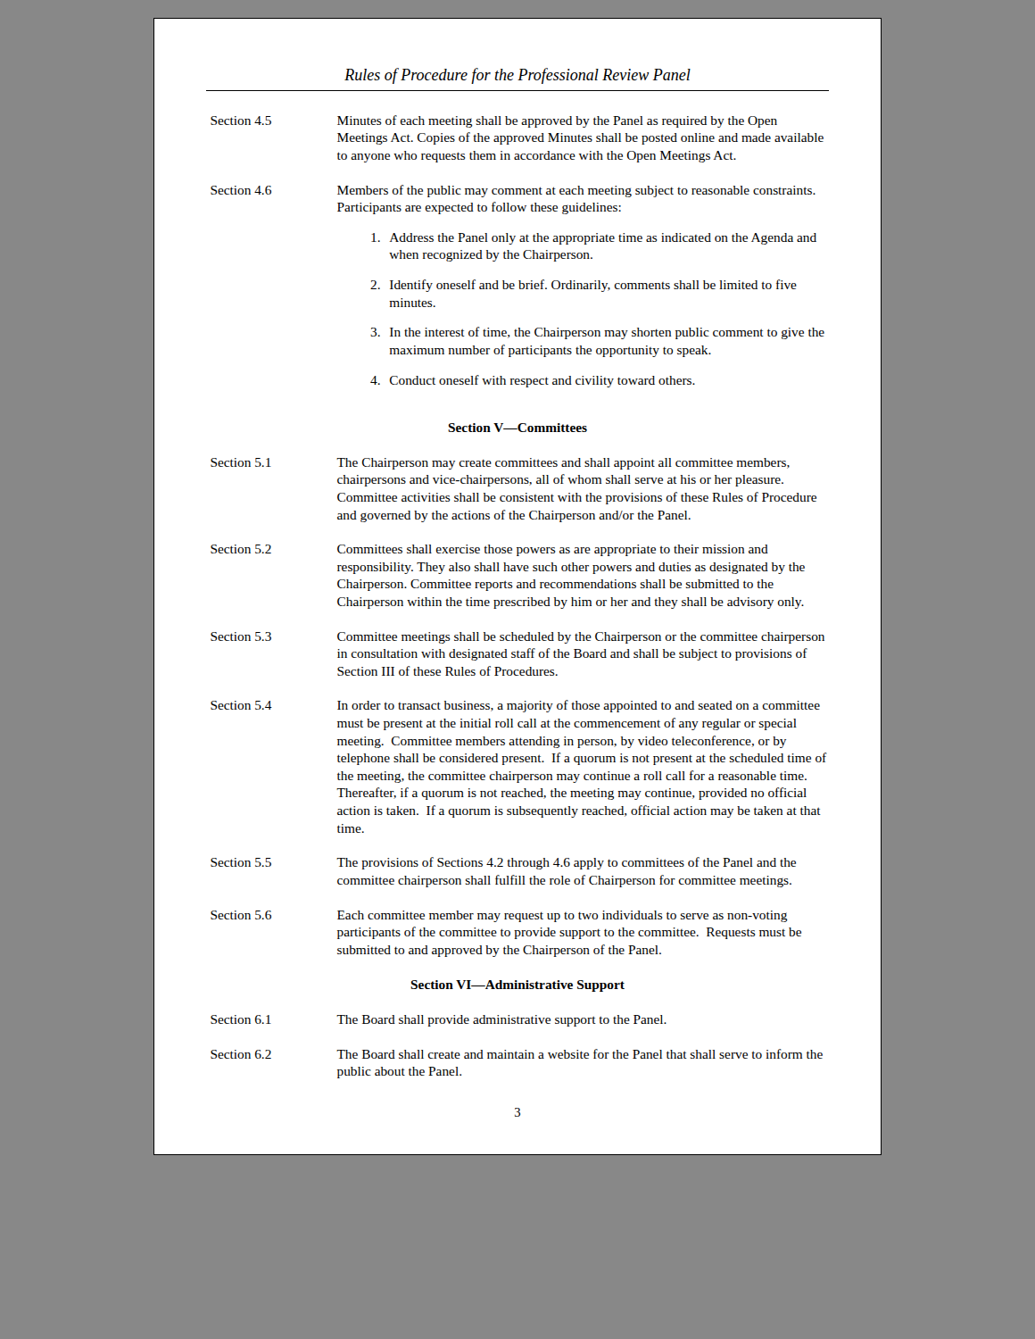Rules of Procedure for the Professional Review Panel
| Section 4.5 | Minutes of each meeting shall be approved by the Panel as required by the Open Meetings Act. Copies of the approved Minutes shall be posted online and made available to anyone who requests them in accordance with the Open Meetings Act. |
| Section 4.6 | Members of the public may comment at each meeting subject to reasonable constraints. Participants are expected to follow these guidelines: Address the Panel only at the appropriate time as indicated on the Agenda and when recognized by the Chairperson. Identify oneself and be brief. Ordinarily, comments shall be limited to five minutes. In the interest of time, the Chairperson may shorten public comment to give the maximum number of participants the opportunity to speak. Conduct oneself with respect and civility toward others. |
| Section V—Committees |
| Section 5.1 | The Chairperson may create committees and shall appoint all committee members, chairpersons and vice-chairpersons, all of whom shall serve at his or her pleasure. Committee activities shall be consistent with the provisions of these Rules of Procedure and governed by the actions of the Chairperson and/or the Panel. |
| Section 5.2 | Committees shall exercise those powers as are appropriate to their mission and responsibility. They also shall have such other powers and duties as designated by the Chairperson. Committee reports and recommendations shall be submitted to the Chairperson within the time prescribed by him or her and they shall be advisory only. |
| Section 5.3 | Committee meetings shall be scheduled by the Chairperson or the committee chairperson in consultation with designated staff of the Board and shall be subject to provisions of Section III of these Rules of Procedures. |
| Section 5.4 | In order to transact business, a majority of those appointed to and seated on a committee must be present at the initial roll call at the commencement of any regular or special meeting. Committee members attending in person, by video teleconference, or by telephone shall be considered present. If a quorum is not present at the scheduled time of the meeting, the committee chairperson may continue a roll call for a reasonable time. Thereafter, if a quorum is not reached, the meeting may continue, provided no official action is taken. If a quorum is subsequently reached, official action may be taken at that time. |
| Section 5.5 | The provisions of Sections 4.2 through 4.6 apply to committees of the Panel and the committee chairperson shall fulfill the role of Chairperson for committee meetings. |
| Section 5.6 | Each committee member may request up to two individuals to serve as non-voting participants of the committee to provide support to the committee. Requests must be submitted to and approved by the Chairperson of the Panel. |
| Section VI—Administrative Support |
| Section 6.1 | The Board shall provide administrative support to the Panel. |
| Section 6.2 | The Board shall create and maintain a website for the Panel that shall serve to inform the public about the Panel. |
3